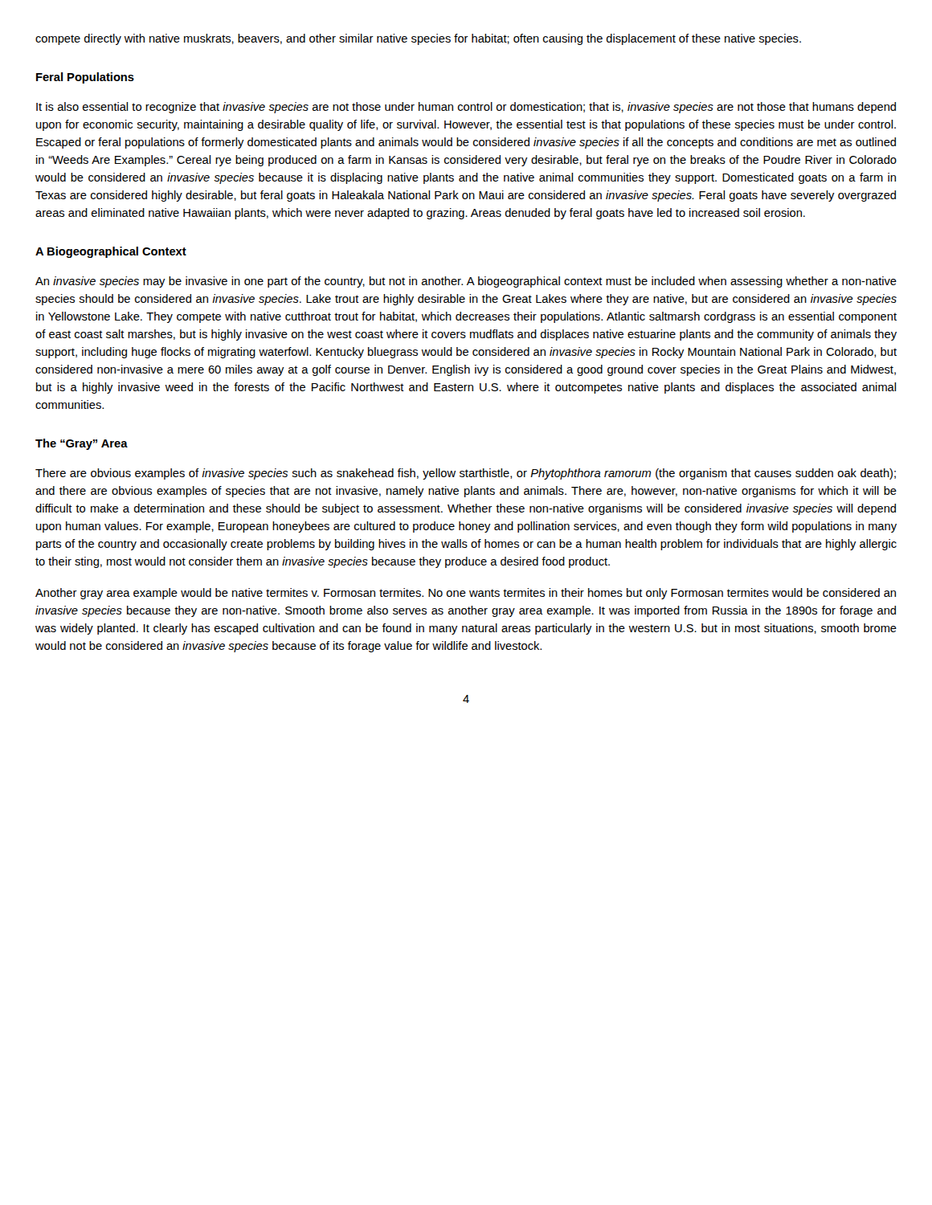compete directly with native muskrats, beavers, and other similar native species for habitat; often causing the displacement of these native species.
Feral Populations
It is also essential to recognize that invasive species are not those under human control or domestication; that is, invasive species are not those that humans depend upon for economic security, maintaining a desirable quality of life, or survival. However, the essential test is that populations of these species must be under control. Escaped or feral populations of formerly domesticated plants and animals would be considered invasive species if all the concepts and conditions are met as outlined in “Weeds Are Examples.” Cereal rye being produced on a farm in Kansas is considered very desirable, but feral rye on the breaks of the Poudre River in Colorado would be considered an invasive species because it is displacing native plants and the native animal communities they support. Domesticated goats on a farm in Texas are considered highly desirable, but feral goats in Haleakala National Park on Maui are considered an invasive species. Feral goats have severely overgrazed areas and eliminated native Hawaiian plants, which were never adapted to grazing. Areas denuded by feral goats have led to increased soil erosion.
A Biogeographical Context
An invasive species may be invasive in one part of the country, but not in another. A biogeographical context must be included when assessing whether a non-native species should be considered an invasive species. Lake trout are highly desirable in the Great Lakes where they are native, but are considered an invasive species in Yellowstone Lake. They compete with native cutthroat trout for habitat, which decreases their populations. Atlantic saltmarsh cordgrass is an essential component of east coast salt marshes, but is highly invasive on the west coast where it covers mudflats and displaces native estuarine plants and the community of animals they support, including huge flocks of migrating waterfowl. Kentucky bluegrass would be considered an invasive species in Rocky Mountain National Park in Colorado, but considered non-invasive a mere 60 miles away at a golf course in Denver. English ivy is considered a good ground cover species in the Great Plains and Midwest, but is a highly invasive weed in the forests of the Pacific Northwest and Eastern U.S. where it outcompetes native plants and displaces the associated animal communities.
The “Gray” Area
There are obvious examples of invasive species such as snakehead fish, yellow starthistle, or Phytophthora ramorum (the organism that causes sudden oak death); and there are obvious examples of species that are not invasive, namely native plants and animals. There are, however, non-native organisms for which it will be difficult to make a determination and these should be subject to assessment. Whether these non-native organisms will be considered invasive species will depend upon human values. For example, European honeybees are cultured to produce honey and pollination services, and even though they form wild populations in many parts of the country and occasionally create problems by building hives in the walls of homes or can be a human health problem for individuals that are highly allergic to their sting, most would not consider them an invasive species because they produce a desired food product.
Another gray area example would be native termites v. Formosan termites. No one wants termites in their homes but only Formosan termites would be considered an invasive species because they are non-native. Smooth brome also serves as another gray area example. It was imported from Russia in the 1890s for forage and was widely planted. It clearly has escaped cultivation and can be found in many natural areas particularly in the western U.S. but in most situations, smooth brome would not be considered an invasive species because of its forage value for wildlife and livestock.
4